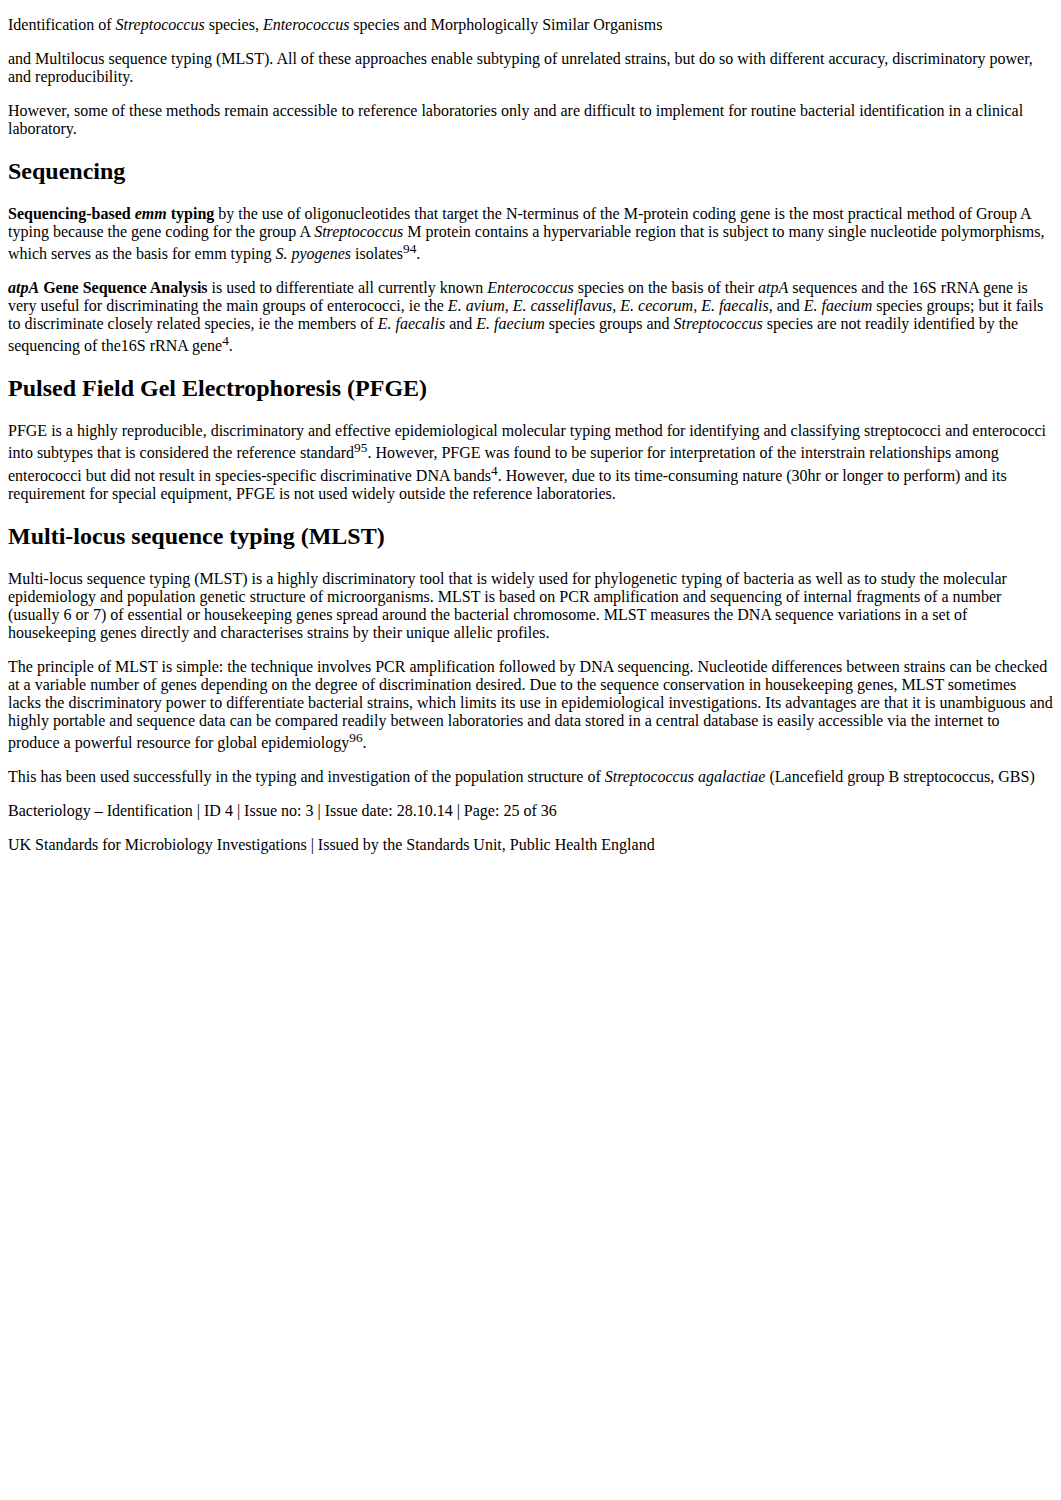Identification of Streptococcus species, Enterococcus species and Morphologically Similar Organisms
and Multilocus sequence typing (MLST). All of these approaches enable subtyping of unrelated strains, but do so with different accuracy, discriminatory power, and reproducibility.
However, some of these methods remain accessible to reference laboratories only and are difficult to implement for routine bacterial identification in a clinical laboratory.
Sequencing
Sequencing-based emm typing by the use of oligonucleotides that target the N-terminus of the M-protein coding gene is the most practical method of Group A typing because the gene coding for the group A Streptococcus M protein contains a hypervariable region that is subject to many single nucleotide polymorphisms, which serves as the basis for emm typing S. pyogenes isolates94.
atpA Gene Sequence Analysis is used to differentiate all currently known Enterococcus species on the basis of their atpA sequences and the 16S rRNA gene is very useful for discriminating the main groups of enterococci, ie the E. avium, E. casseliflavus, E. cecorum, E. faecalis, and E. faecium species groups; but it fails to discriminate closely related species, ie the members of E. faecalis and E. faecium species groups and Streptococcus species are not readily identified by the sequencing of the16S rRNA gene4.
Pulsed Field Gel Electrophoresis (PFGE)
PFGE is a highly reproducible, discriminatory and effective epidemiological molecular typing method for identifying and classifying streptococci and enterococci into subtypes that is considered the reference standard95. However, PFGE was found to be superior for interpretation of the interstrain relationships among enterococci but did not result in species-specific discriminative DNA bands4. However, due to its time-consuming nature (30hr or longer to perform) and its requirement for special equipment, PFGE is not used widely outside the reference laboratories.
Multi-locus sequence typing (MLST)
Multi-locus sequence typing (MLST) is a highly discriminatory tool that is widely used for phylogenetic typing of bacteria as well as to study the molecular epidemiology and population genetic structure of microorganisms. MLST is based on PCR amplification and sequencing of internal fragments of a number (usually 6 or 7) of essential or housekeeping genes spread around the bacterial chromosome. MLST measures the DNA sequence variations in a set of housekeeping genes directly and characterises strains by their unique allelic profiles.
The principle of MLST is simple: the technique involves PCR amplification followed by DNA sequencing. Nucleotide differences between strains can be checked at a variable number of genes depending on the degree of discrimination desired. Due to the sequence conservation in housekeeping genes, MLST sometimes lacks the discriminatory power to differentiate bacterial strains, which limits its use in epidemiological investigations. Its advantages are that it is unambiguous and highly portable and sequence data can be compared readily between laboratories and data stored in a central database is easily accessible via the internet to produce a powerful resource for global epidemiology96.
This has been used successfully in the typing and investigation of the population structure of Streptococcus agalactiae (Lancefield group B streptococcus, GBS)
Bacteriology – Identification | ID 4 | Issue no: 3 | Issue date: 28.10.14 | Page: 25 of 36
UK Standards for Microbiology Investigations | Issued by the Standards Unit, Public Health England